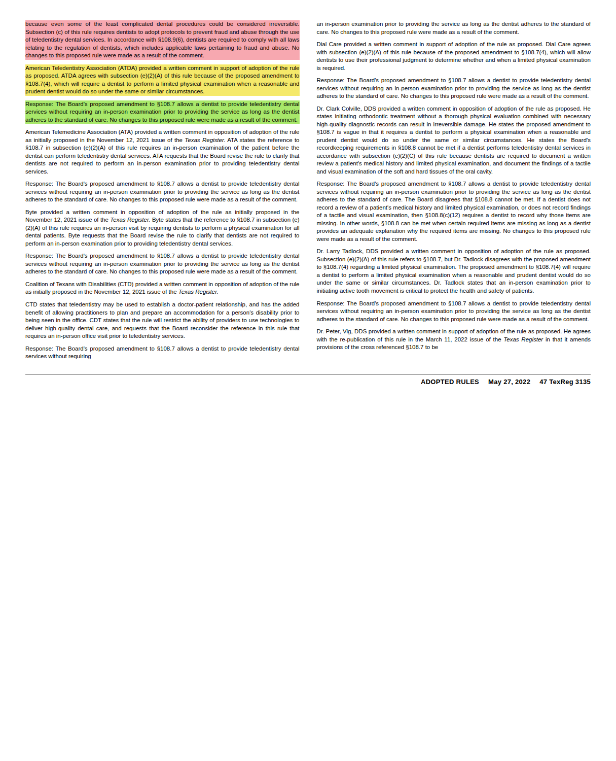because even some of the least complicated dental procedures could be considered irreversible. Subsection (c) of this rule requires dentists to adopt protocols to prevent fraud and abuse through the use of teledentistry dental services. In accordance with §108.9(6), dentists are required to comply with all laws relating to the regulation of dentists, which includes applicable laws pertaining to fraud and abuse. No changes to this proposed rule were made as a result of the comment.
American Teledentistry Association (ATDA) provided a written comment in support of adoption of the rule as proposed. ATDA agrees with subsection (e)(2)(A) of this rule because of the proposed amendment to §108.7(4), which will require a dentist to perform a limited physical examination when a reasonable and prudent dentist would do so under the same or similar circumstances.
Response: The Board's proposed amendment to §108.7 allows a dentist to provide teledentistry dental services without requiring an in-person examination prior to providing the service as long as the dentist adheres to the standard of care. No changes to this proposed rule were made as a result of the comment.
American Telemedicine Association (ATA) provided a written comment in opposition of adoption of the rule as initially proposed in the November 12, 2021 issue of the Texas Register. ATA states the reference to §108.7 in subsection (e)(2)(A) of this rule requires an in-person examination of the patient before the dentist can perform teledentistry dental services. ATA requests that the Board revise the rule to clarify that dentists are not required to perform an in-person examination prior to providing teledentistry dental services.
Response: The Board's proposed amendment to §108.7 allows a dentist to provide teledentistry dental services without requiring an in-person examination prior to providing the service as long as the dentist adheres to the standard of care. No changes to this proposed rule were made as a result of the comment.
Byte provided a written comment in opposition of adoption of the rule as initially proposed in the November 12, 2021 issue of the Texas Register. Byte states that the reference to §108.7 in subsection (e)(2)(A) of this rule requires an in-person visit by requiring dentists to perform a physical examination for all dental patients. Byte requests that the Board revise the rule to clarify that dentists are not required to perform an in-person examination prior to providing teledentistry dental services.
Response: The Board's proposed amendment to §108.7 allows a dentist to provide teledentistry dental services without requiring an in-person examination prior to providing the service as long as the dentist adheres to the standard of care. No changes to this proposed rule were made as a result of the comment.
Coalition of Texans with Disabilities (CTD) provided a written comment in opposition of adoption of the rule as initially proposed in the November 12, 2021 issue of the Texas Register.
CTD states that teledentistry may be used to establish a doctor-patient relationship, and has the added benefit of allowing practitioners to plan and prepare an accommodation for a person's disability prior to being seen in the office. CDT states that the rule will restrict the ability of providers to use technologies to deliver high-quality dental care, and requests that the Board reconsider the reference in this rule that requires an in-person office visit prior to teledentistry services.
Response: The Board's proposed amendment to §108.7 allows a dentist to provide teledentistry dental services without requiring
an in-person examination prior to providing the service as long as the dentist adheres to the standard of care. No changes to this proposed rule were made as a result of the comment.
Dial Care provided a written comment in support of adoption of the rule as proposed. Dial Care agrees with subsection (e)(2)(A) of this rule because of the proposed amendment to §108.7(4), which will allow dentists to use their professional judgment to determine whether and when a limited physical examination is required.
Response: The Board's proposed amendment to §108.7 allows a dentist to provide teledentistry dental services without requiring an in-person examination prior to providing the service as long as the dentist adheres to the standard of care. No changes to this proposed rule were made as a result of the comment.
Dr. Clark Colville, DDS provided a written comment in opposition of adoption of the rule as proposed. He states initiating orthodontic treatment without a thorough physical evaluation combined with necessary high-quality diagnostic records can result in irreversible damage. He states the proposed amendment to §108.7 is vague in that it requires a dentist to perform a physical examination when a reasonable and prudent dentist would do so under the same or similar circumstances. He states the Board's recordkeeping requirements in §108.8 cannot be met if a dentist performs teledentistry dental services in accordance with subsection (e)(2)(C) of this rule because dentists are required to document a written review a patient's medical history and limited physical examination, and document the findings of a tactile and visual examination of the soft and hard tissues of the oral cavity.
Response: The Board's proposed amendment to §108.7 allows a dentist to provide teledentistry dental services without requiring an in-person examination prior to providing the service as long as the dentist adheres to the standard of care. The Board disagrees that §108.8 cannot be met. If a dentist does not record a review of a patient's medical history and limited physical examination, or does not record findings of a tactile and visual examination, then §108.8(c)(12) requires a dentist to record why those items are missing. In other words, §108.8 can be met when certain required items are missing as long as a dentist provides an adequate explanation why the required items are missing. No changes to this proposed rule were made as a result of the comment.
Dr. Larry Tadlock, DDS provided a written comment in opposition of adoption of the rule as proposed. Subsection (e)(2)(A) of this rule refers to §108.7, but Dr. Tadlock disagrees with the proposed amendment to §108.7(4) regarding a limited physical examination. The proposed amendment to §108.7(4) will require a dentist to perform a limited physical examination when a reasonable and prudent dentist would do so under the same or similar circumstances. Dr. Tadlock states that an in-person examination prior to initiating active tooth movement is critical to protect the health and safety of patients.
Response: The Board's proposed amendment to §108.7 allows a dentist to provide teledentistry dental services without requiring an in-person examination prior to providing the service as long as the dentist adheres to the standard of care. No changes to this proposed rule were made as a result of the comment.
Dr. Peter, Vig, DDS provided a written comment in support of adoption of the rule as proposed. He agrees with the re-publication of this rule in the March 11, 2022 issue of the Texas Register in that it amends provisions of the cross referenced §108.7 to be
ADOPTED RULES May 27, 2022 47 TexReg 3135